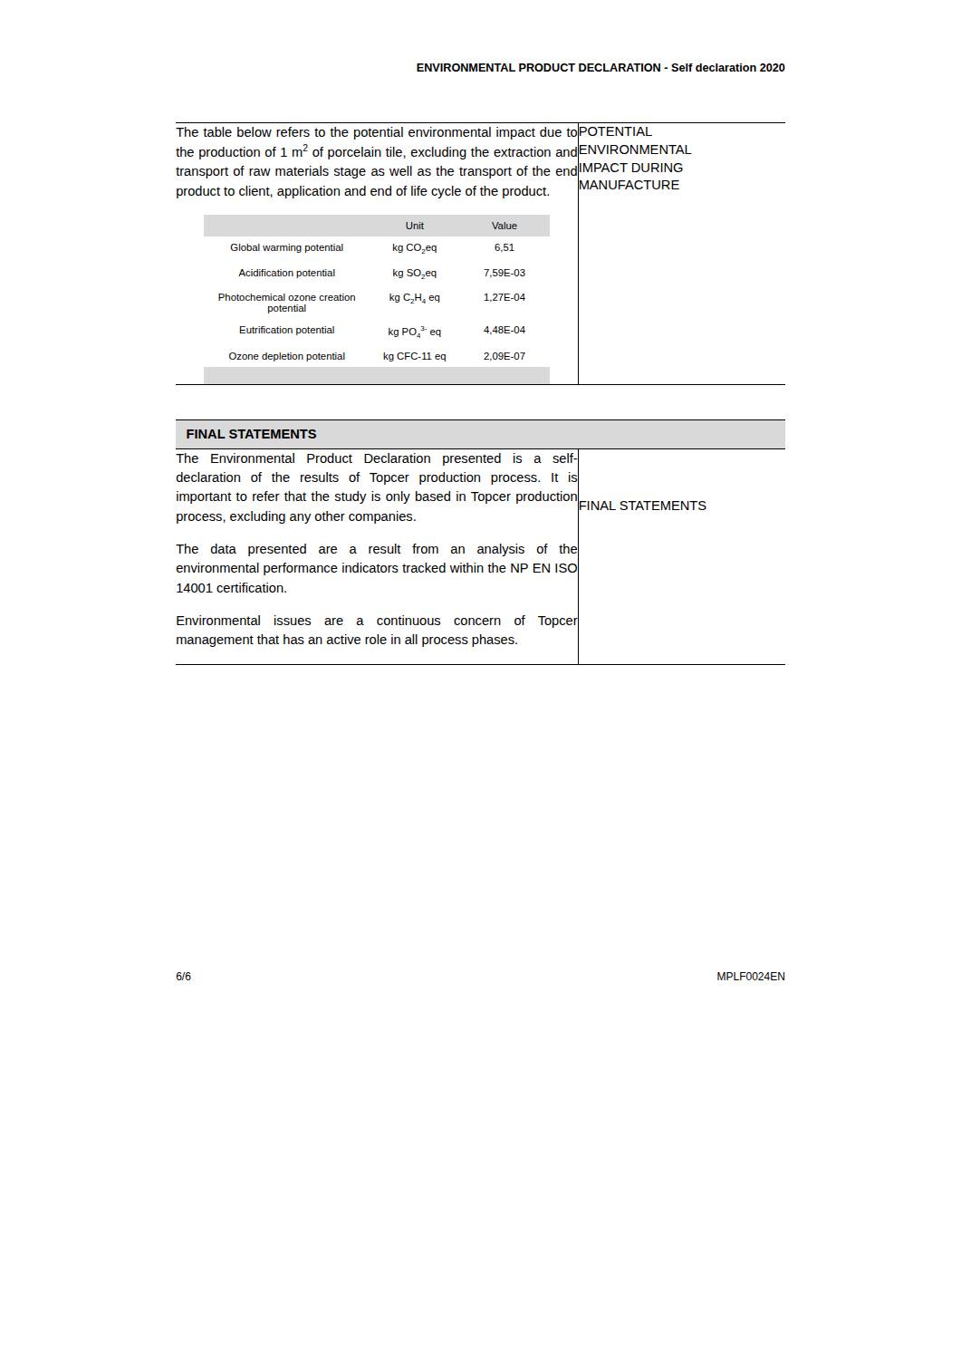ENVIRONMENTAL PRODUCT DECLARATION - Self declaration 2020
| The table below refers to the potential environmental impact due to the production of 1 m 2 of porcelain tile, excluding the extraction and transport of raw materials stage as well as the transport of the end product to client, application and end of life cycle of the product. / / Unit / Value / / --- / --- / --- / / Global warming potential / kg CO 2 eq / 6,51 / / Acidification potential / kg SO 2 eq / 7,59E-03 / / Photochemical ozone creation potential / kg C 2 H 4 eq / 1,27E-04 / / Eutrification potential / kg PO 4 3- eq / 4,48E-04 / / Ozone depletion potential / kg CFC-11 eq / 2,09E-07 / | POTENTIAL ENVIRONMENTAL IMPACT DURING MANUFACTURE |
FINAL STATEMENTS
| The Environmental Product Declaration presented is a self-declaration of the results of Topcer production process. It is important to refer that the study is only based in Topcer production process, excluding any other companies. The data presented are a result from an analysis of the environmental performance indicators tracked within the NP EN ISO 14001 certification. Environmental issues are a continuous concern of Topcer management that has an active role in all process phases. | FINAL STATEMENTS |
6/6 MPLF0024EN